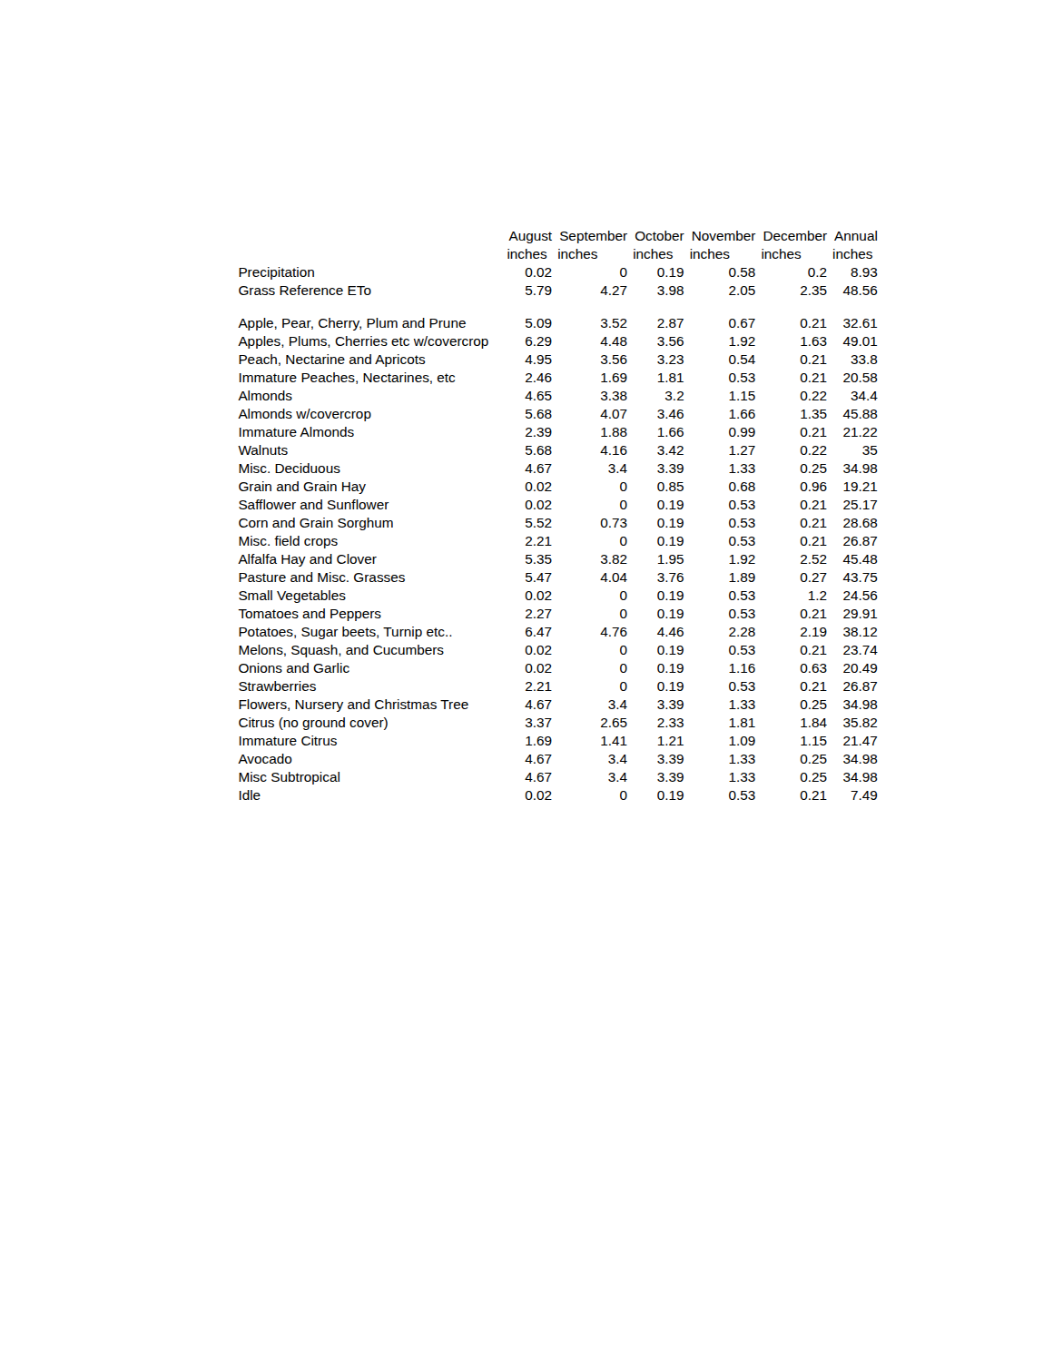| | August | September | October | November | December | Annual |
| --- | --- | --- | --- | --- | --- | --- |
| | inches | inches | inches | inches | inches | inches |
| Precipitation | 0.02 | 0 | 0.19 | 0.58 | 0.2 | 8.93 |
| Grass Reference ETo | 5.79 | 4.27 | 3.98 | 2.05 | 2.35 | 48.56 |
| Apple, Pear, Cherry, Plum and Prune | 5.09 | 3.52 | 2.87 | 0.67 | 0.21 | 32.61 |
| Apples, Plums, Cherries etc w/covercrop | 6.29 | 4.48 | 3.56 | 1.92 | 1.63 | 49.01 |
| Peach, Nectarine and Apricots | 4.95 | 3.56 | 3.23 | 0.54 | 0.21 | 33.8 |
| Immature Peaches, Nectarines, etc | 2.46 | 1.69 | 1.81 | 0.53 | 0.21 | 20.58 |
| Almonds | 4.65 | 3.38 | 3.2 | 1.15 | 0.22 | 34.4 |
| Almonds w/covercrop | 5.68 | 4.07 | 3.46 | 1.66 | 1.35 | 45.88 |
| Immature Almonds | 2.39 | 1.88 | 1.66 | 0.99 | 0.21 | 21.22 |
| Walnuts | 5.68 | 4.16 | 3.42 | 1.27 | 0.22 | 35 |
| Misc. Deciduous | 4.67 | 3.4 | 3.39 | 1.33 | 0.25 | 34.98 |
| Grain and Grain Hay | 0.02 | 0 | 0.85 | 0.68 | 0.96 | 19.21 |
| Safflower and Sunflower | 0.02 | 0 | 0.19 | 0.53 | 0.21 | 25.17 |
| Corn and Grain Sorghum | 5.52 | 0.73 | 0.19 | 0.53 | 0.21 | 28.68 |
| Misc. field crops | 2.21 | 0 | 0.19 | 0.53 | 0.21 | 26.87 |
| Alfalfa Hay and Clover | 5.35 | 3.82 | 1.95 | 1.92 | 2.52 | 45.48 |
| Pasture and Misc. Grasses | 5.47 | 4.04 | 3.76 | 1.89 | 0.27 | 43.75 |
| Small Vegetables | 0.02 | 0 | 0.19 | 0.53 | 1.2 | 24.56 |
| Tomatoes and Peppers | 2.27 | 0 | 0.19 | 0.53 | 0.21 | 29.91 |
| Potatoes, Sugar beets, Turnip etc.. | 6.47 | 4.76 | 4.46 | 2.28 | 2.19 | 38.12 |
| Melons, Squash, and Cucumbers | 0.02 | 0 | 0.19 | 0.53 | 0.21 | 23.74 |
| Onions and Garlic | 0.02 | 0 | 0.19 | 1.16 | 0.63 | 20.49 |
| Strawberries | 2.21 | 0 | 0.19 | 0.53 | 0.21 | 26.87 |
| Flowers, Nursery and Christmas Tree | 4.67 | 3.4 | 3.39 | 1.33 | 0.25 | 34.98 |
| Citrus (no ground cover) | 3.37 | 2.65 | 2.33 | 1.81 | 1.84 | 35.82 |
| Immature Citrus | 1.69 | 1.41 | 1.21 | 1.09 | 1.15 | 21.47 |
| Avocado | 4.67 | 3.4 | 3.39 | 1.33 | 0.25 | 34.98 |
| Misc Subtropical | 4.67 | 3.4 | 3.39 | 1.33 | 0.25 | 34.98 |
| Idle | 0.02 | 0 | 0.19 | 0.53 | 0.21 | 7.49 |